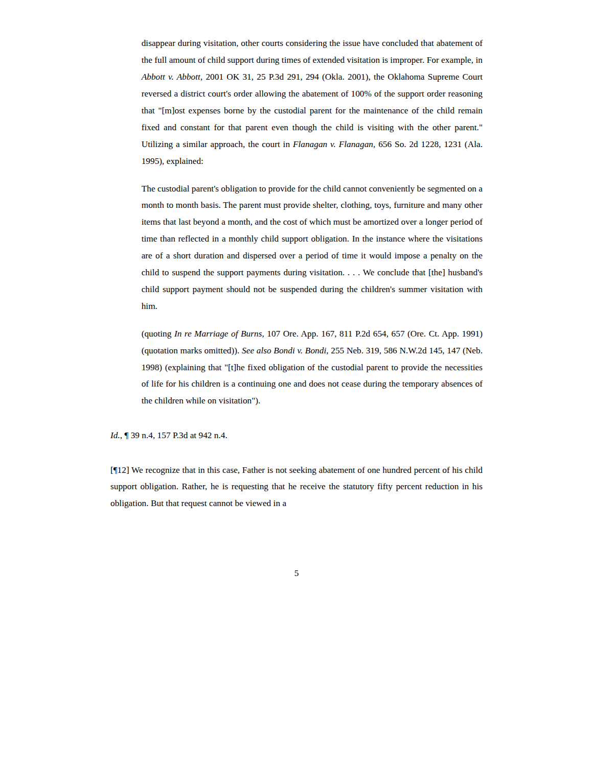disappear during visitation, other courts considering the issue have concluded that abatement of the full amount of child support during times of extended visitation is improper. For example, in Abbott v. Abbott, 2001 OK 31, 25 P.3d 291, 294 (Okla. 2001), the Oklahoma Supreme Court reversed a district court's order allowing the abatement of 100% of the support order reasoning that "[m]ost expenses borne by the custodial parent for the maintenance of the child remain fixed and constant for that parent even though the child is visiting with the other parent." Utilizing a similar approach, the court in Flanagan v. Flanagan, 656 So. 2d 1228, 1231 (Ala. 1995), explained:
The custodial parent's obligation to provide for the child cannot conveniently be segmented on a month to month basis. The parent must provide shelter, clothing, toys, furniture and many other items that last beyond a month, and the cost of which must be amortized over a longer period of time than reflected in a monthly child support obligation. In the instance where the visitations are of a short duration and dispersed over a period of time it would impose a penalty on the child to suspend the support payments during visitation. . . . We conclude that [the] husband's child support payment should not be suspended during the children's summer visitation with him.
(quoting In re Marriage of Burns, 107 Ore. App. 167, 811 P.2d 654, 657 (Ore. Ct. App. 1991) (quotation marks omitted)). See also Bondi v. Bondi, 255 Neb. 319, 586 N.W.2d 145, 147 (Neb. 1998) (explaining that "[t]he fixed obligation of the custodial parent to provide the necessities of life for his children is a continuing one and does not cease during the temporary absences of the children while on visitation").
Id., ¶ 39 n.4, 157 P.3d at 942 n.4.
[¶12] We recognize that in this case, Father is not seeking abatement of one hundred percent of his child support obligation. Rather, he is requesting that he receive the statutory fifty percent reduction in his obligation. But that request cannot be viewed in a
5